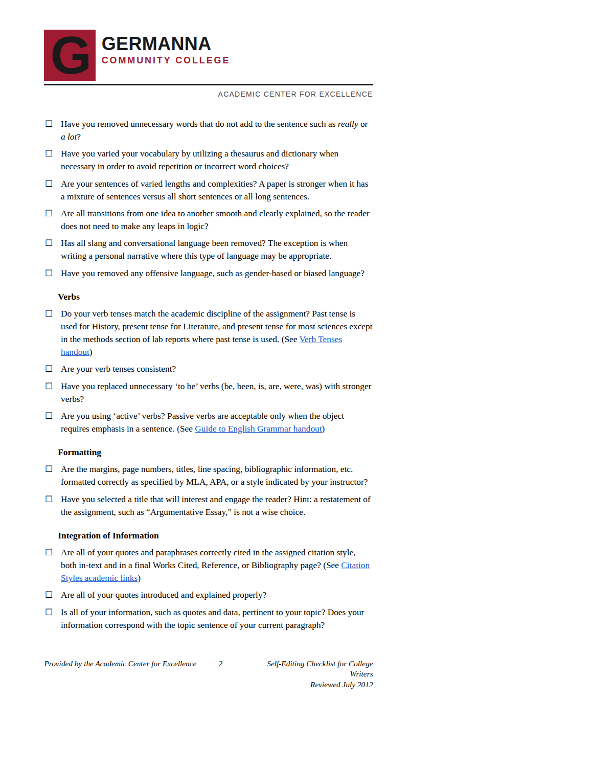G
GERMANNA
Community College
Academic Center for Excellence
Have you removed unnecessary words that do not add to the sentence such as really or a lot?
Have you varied your vocabulary by utilizing a thesaurus and dictionary when necessary in order to avoid repetition or incorrect word choices?
Are your sentences of varied lengths and complexities? A paper is stronger when it has a mixture of sentences versus all short sentences or all long sentences.
Are all transitions from one idea to another smooth and clearly explained, so the reader does not need to make any leaps in logic?
Has all slang and conversational language been removed? The exception is when writing a personal narrative where this type of language may be appropriate.
Have you removed any offensive language, such as gender-based or biased language?
Verbs
Do your verb tenses match the academic discipline of the assignment? Past tense is used for History, present tense for Literature, and present tense for most sciences except in the methods section of lab reports where past tense is used. (See Verb Tenses handout)
Are your verb tenses consistent?
Have you replaced unnecessary ‘to be’ verbs (be, been, is, are, were, was) with stronger verbs?
Are you using ‘active’ verbs? Passive verbs are acceptable only when the object requires emphasis in a sentence. (See Guide to English Grammar handout)
Formatting
Are the margins, page numbers, titles, line spacing, bibliographic information, etc. formatted correctly as specified by MLA, APA, or a style indicated by your instructor?
Have you selected a title that will interest and engage the reader? Hint: a restatement of the assignment, such as “Argumentative Essay,” is not a wise choice.
Integration of Information
Are all of your quotes and paraphrases correctly cited in the assigned citation style, both in-text and in a final Works Cited, Reference, or Bibliography page? (See Citation Styles academic links)
Are all of your quotes introduced and explained properly?
Is all of your information, such as quotes and data, pertinent to your topic? Does your information correspond with the topic sentence of your current paragraph?
Provided by the Academic Center for Excellence
2
Self-Editing Checklist for College Writers
Reviewed July 2012